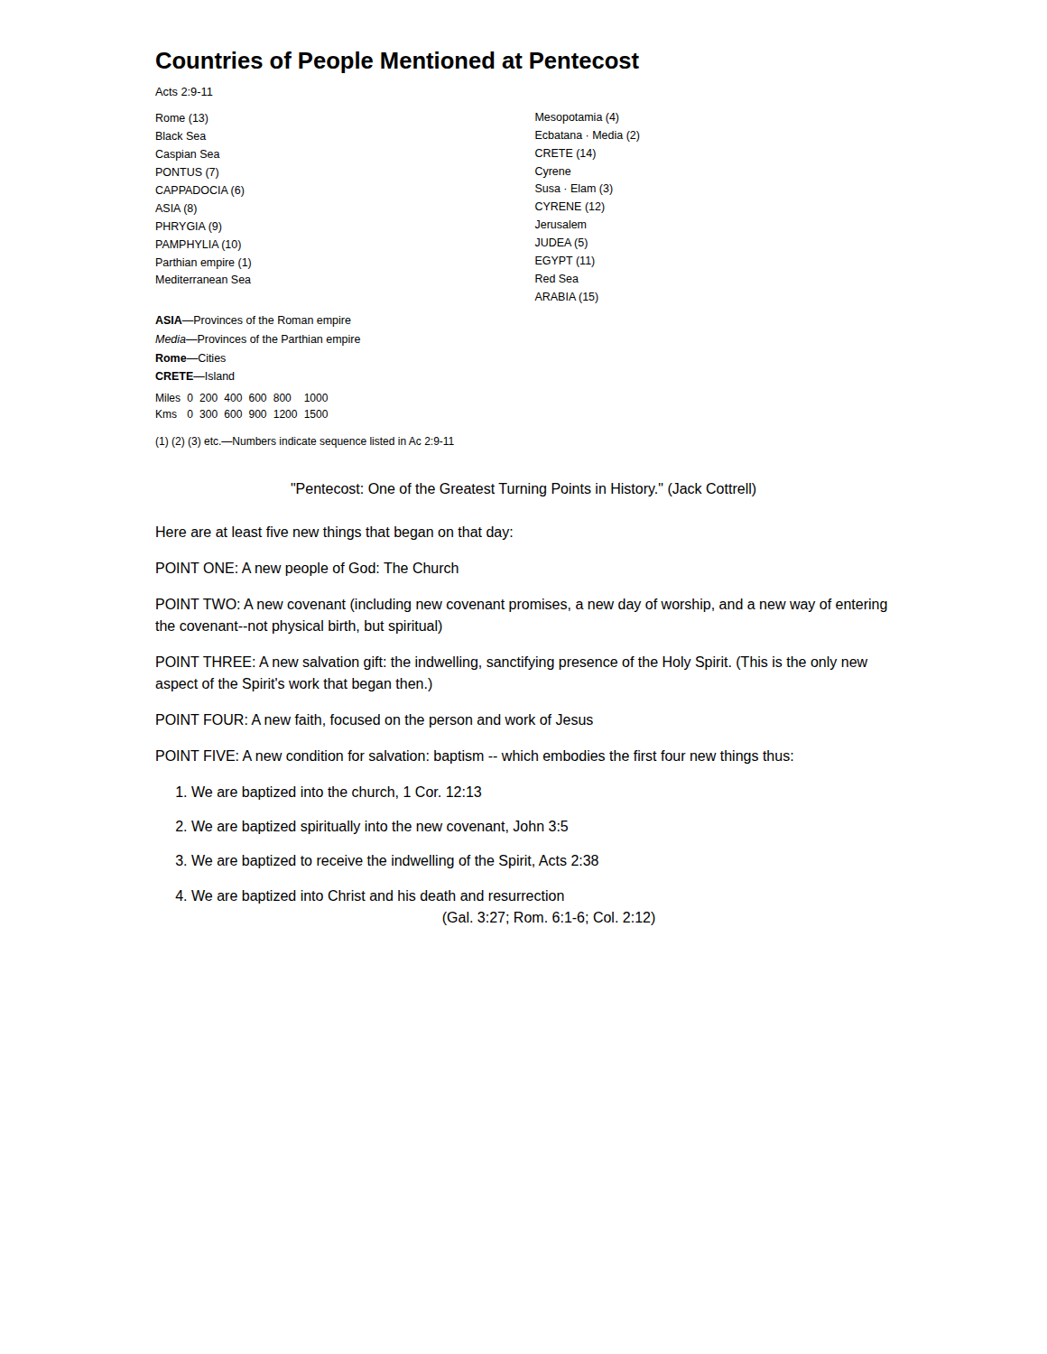Countries of People Mentioned at Pentecost
Acts 2:9-11
Rome (13)
Black Sea
Caspian Sea
PONTUS (7)
CAPPADOCIA (6)
ASIA (8)
PHRYGIA (9)
PAMPHYLIA (10)
Parthian empire (1)
Mediterranean Sea
Mesopotamia (4)
Ecbatana · Media (2)
CRETE (14)
Cyrene
Susa · Elam (3)
CYRENE (12)
Jerusalem
JUDEA (5)
EGYPT (11)
Red Sea
ARABIA (15)
ASIA—Provinces of the Roman empire
Media—Provinces of the Parthian empire
Rome—Cities
CRETE—Island
| Miles | 0 | 200 | 400 | 600 | 800 | 1000 |
| Kms | 0 | 300 | 600 | 900 | 1200 | 1500 |
(1) (2) (3) etc.—Numbers indicate sequence listed in Ac 2:9-11
"Pentecost: One of the Greatest Turning Points in History." (Jack Cottrell)
Here are at least five new things that began on that day:
POINT ONE: A new people of God: The Church
POINT TWO: A new covenant (including new covenant promises, a new day of worship, and a new way of entering the covenant--not physical birth, but spiritual)
POINT THREE: A new salvation gift: the indwelling, sanctifying presence of the Holy Spirit. (This is the only new aspect of the Spirit's work that began then.)
POINT FOUR: A new faith, focused on the person and work of Jesus
POINT FIVE: A new condition for salvation: baptism -- which embodies the first four new things thus:
We are baptized into the church, 1 Cor. 12:13
We are baptized spiritually into the new covenant, John 3:5
We are baptized to receive the indwelling of the Spirit, Acts 2:38
We are baptized into Christ and his death and resurrection (Gal. 3:27; Rom. 6:1-6; Col. 2:12)